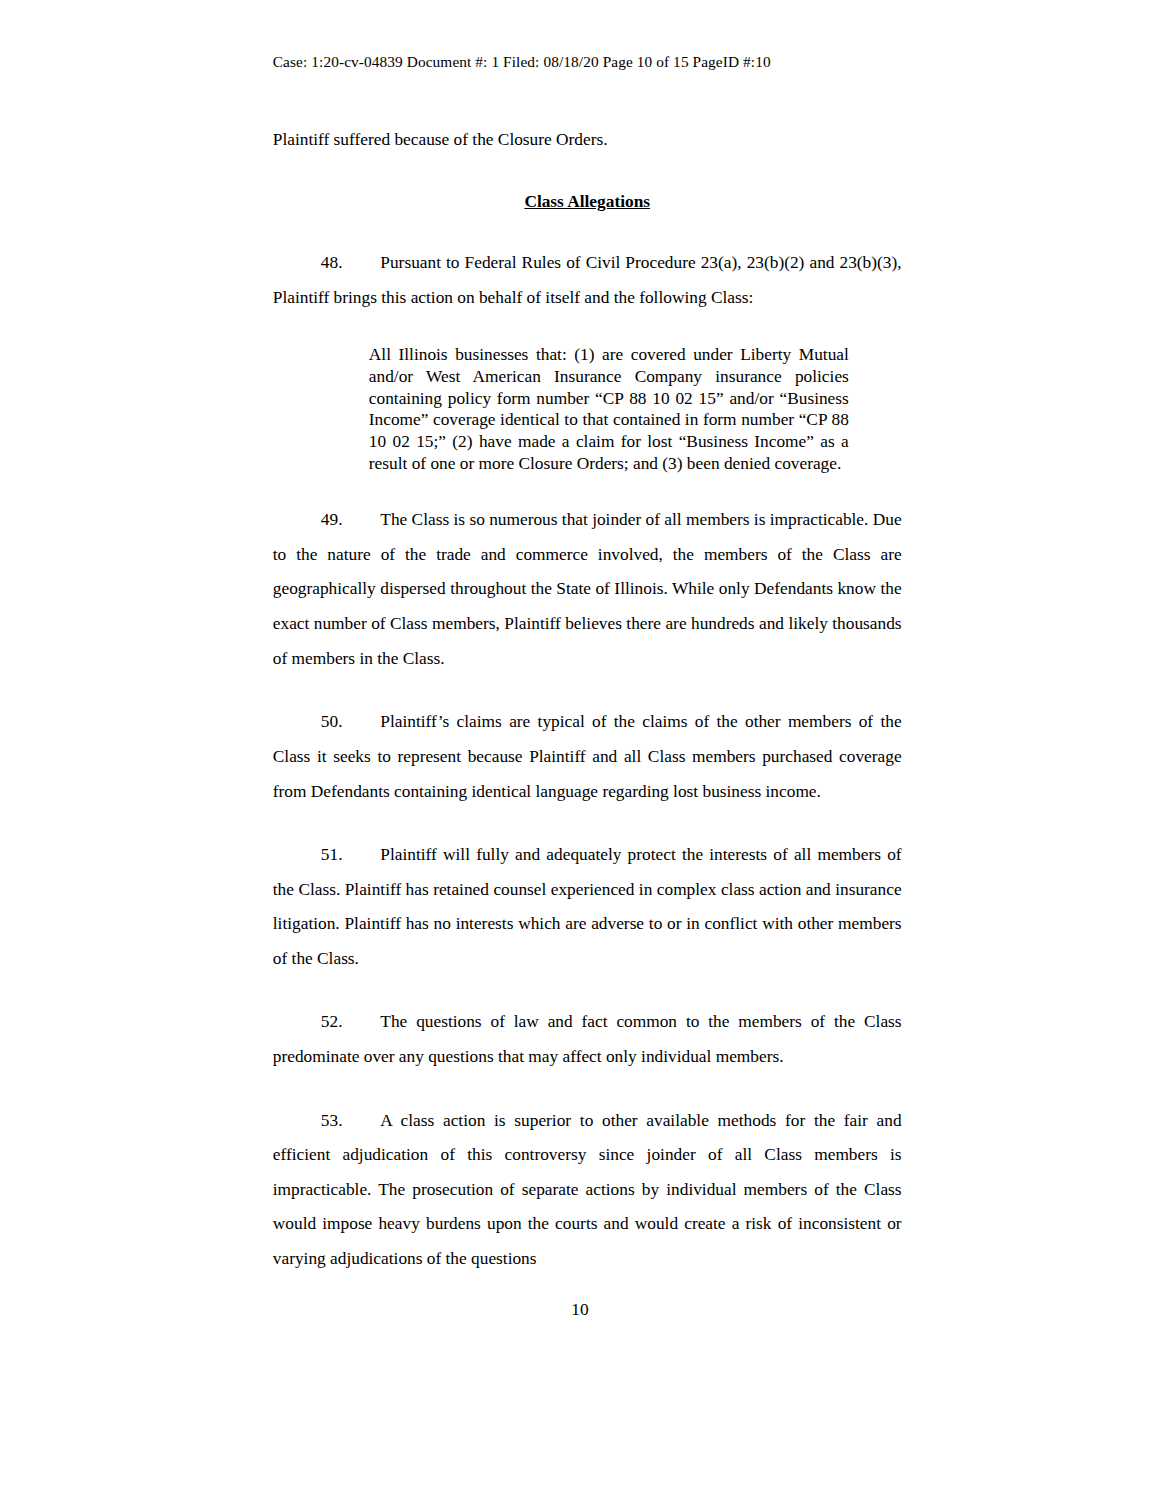Case: 1:20-cv-04839 Document #: 1 Filed: 08/18/20 Page 10 of 15 PageID #:10
Plaintiff suffered because of the Closure Orders.
Class Allegations
48. Pursuant to Federal Rules of Civil Procedure 23(a), 23(b)(2) and 23(b)(3), Plaintiff brings this action on behalf of itself and the following Class:
All Illinois businesses that: (1) are covered under Liberty Mutual and/or West American Insurance Company insurance policies containing policy form number “CP 88 10 02 15” and/or “Business Income” coverage identical to that contained in form number “CP 88 10 02 15;” (2) have made a claim for lost “Business Income” as a result of one or more Closure Orders; and (3) been denied coverage.
49. The Class is so numerous that joinder of all members is impracticable. Due to the nature of the trade and commerce involved, the members of the Class are geographically dispersed throughout the State of Illinois. While only Defendants know the exact number of Class members, Plaintiff believes there are hundreds and likely thousands of members in the Class.
50. Plaintiff’s claims are typical of the claims of the other members of the Class it seeks to represent because Plaintiff and all Class members purchased coverage from Defendants containing identical language regarding lost business income.
51. Plaintiff will fully and adequately protect the interests of all members of the Class. Plaintiff has retained counsel experienced in complex class action and insurance litigation. Plaintiff has no interests which are adverse to or in conflict with other members of the Class.
52. The questions of law and fact common to the members of the Class predominate over any questions that may affect only individual members.
53. A class action is superior to other available methods for the fair and efficient adjudication of this controversy since joinder of all Class members is impracticable. The prosecution of separate actions by individual members of the Class would impose heavy burdens upon the courts and would create a risk of inconsistent or varying adjudications of the questions
10